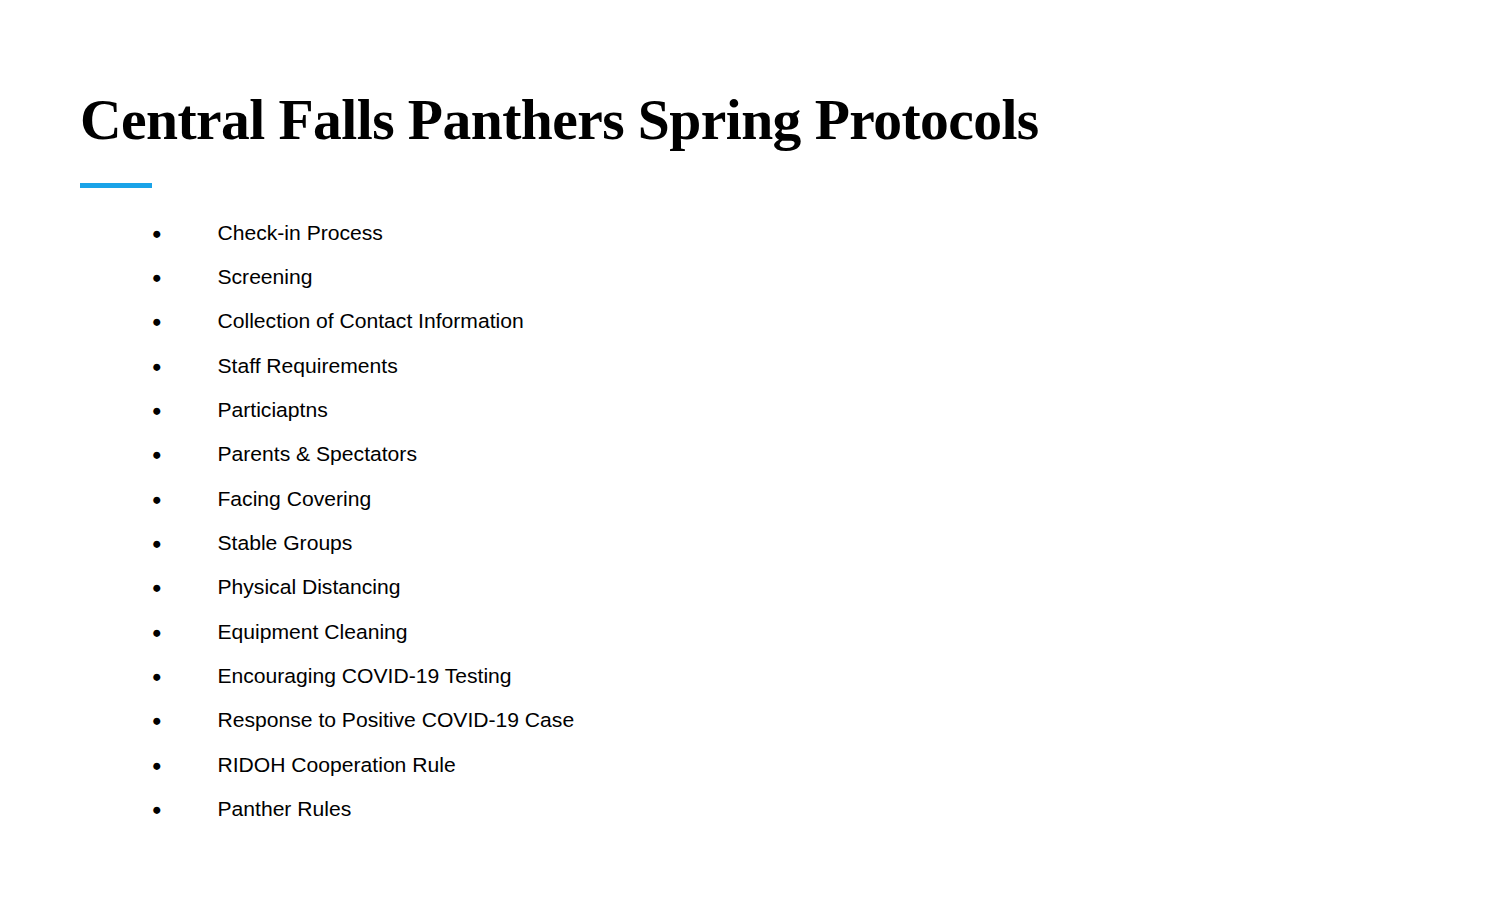Central Falls Panthers Spring Protocols
Check-in Process
Screening
Collection of Contact Information
Staff Requirements
Particiaptns
Parents & Spectators
Facing Covering
Stable Groups
Physical Distancing
Equipment Cleaning
Encouraging COVID-19 Testing
Response to Positive COVID-19 Case
RIDOH Cooperation Rule
Panther Rules